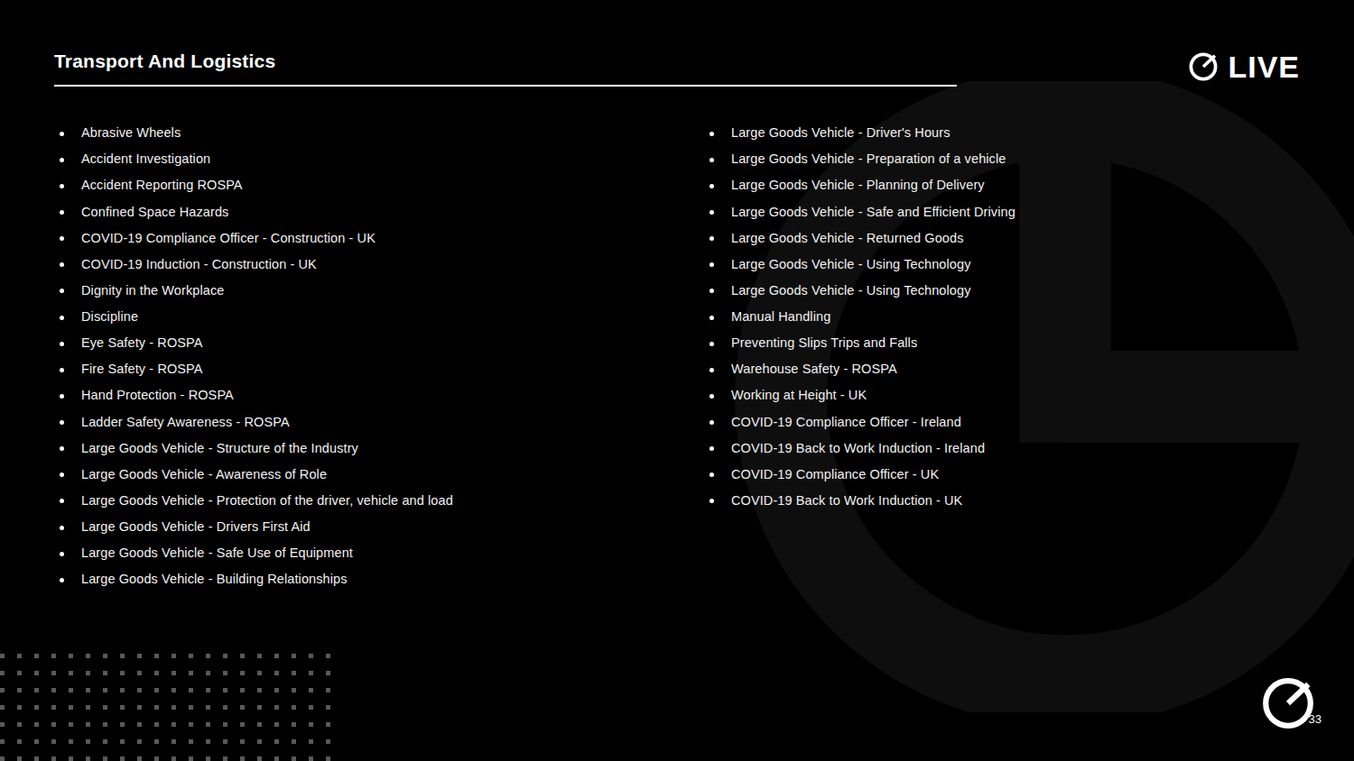Transport And Logistics
LIVE
Abrasive Wheels
Accident Investigation
Accident Reporting ROSPA
Confined Space Hazards
COVID-19 Compliance Officer - Construction - UK
COVID-19 Induction - Construction - UK
Dignity in the Workplace
Discipline
Eye Safety - ROSPA
Fire Safety - ROSPA
Hand Protection - ROSPA
Ladder Safety Awareness - ROSPA
Large Goods Vehicle - Structure of the Industry
Large Goods Vehicle - Awareness of Role
Large Goods Vehicle - Protection of the driver, vehicle and load
Large Goods Vehicle - Drivers First Aid
Large Goods Vehicle - Safe Use of Equipment
Large Goods Vehicle - Building Relationships
Large Goods Vehicle - Driver's Hours
Large Goods Vehicle - Preparation of a vehicle
Large Goods Vehicle - Planning of Delivery
Large Goods Vehicle - Safe and Efficient Driving
Large Goods Vehicle - Returned Goods
Large Goods Vehicle - Using Technology
Large Goods Vehicle - Using Technology
Manual Handling
Preventing Slips Trips and Falls
Warehouse Safety - ROSPA
Working at Height - UK
COVID-19 Compliance Officer - Ireland
COVID-19 Back to Work Induction - Ireland
COVID-19 Compliance Officer - UK
COVID-19 Back to Work Induction - UK
33